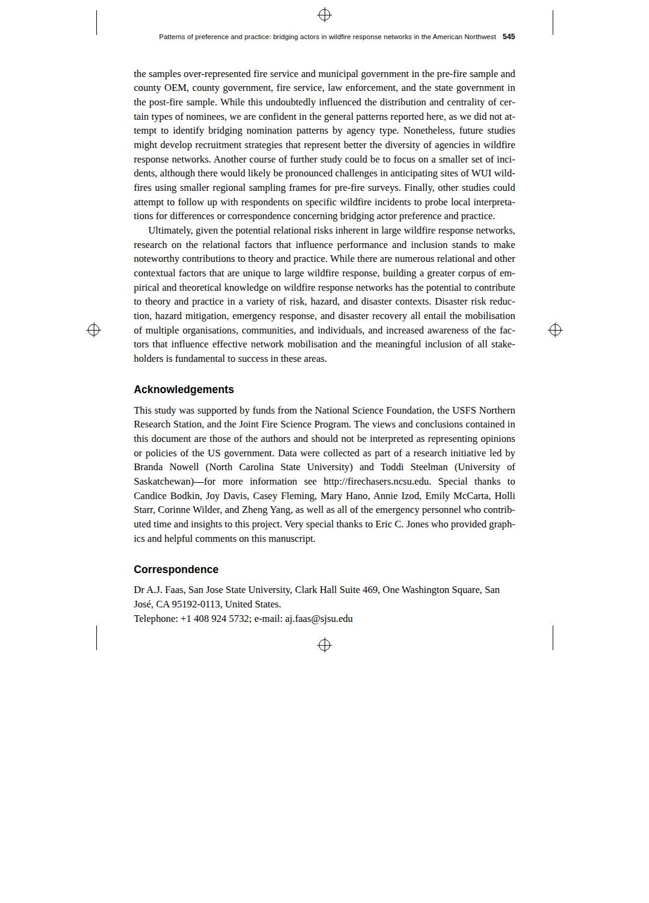Patterns of preference and practice: bridging actors in wildfire response networks in the American Northwest545
the samples over-represented fire service and municipal government in the pre-fire sample and county OEM, county government, fire service, law enforcement, and the state government in the post-fire sample. While this undoubtedly influenced the distribution and centrality of certain types of nominees, we are confident in the general patterns reported here, as we did not attempt to identify bridging nomination patterns by agency type. Nonetheless, future studies might develop recruitment strategies that represent better the diversity of agencies in wildfire response networks. Another course of further study could be to focus on a smaller set of incidents, although there would likely be pronounced challenges in anticipating sites of WUI wildfires using smaller regional sampling frames for pre-fire surveys. Finally, other studies could attempt to follow up with respondents on specific wildfire incidents to probe local interpretations for differences or correspondence concerning bridging actor preference and practice.
Ultimately, given the potential relational risks inherent in large wildfire response networks, research on the relational factors that influence performance and inclusion stands to make noteworthy contributions to theory and practice. While there are numerous relational and other contextual factors that are unique to large wildfire response, building a greater corpus of empirical and theoretical knowledge on wildfire response networks has the potential to contribute to theory and practice in a variety of risk, hazard, and disaster contexts. Disaster risk reduction, hazard mitigation, emergency response, and disaster recovery all entail the mobilisation of multiple organisations, communities, and individuals, and increased awareness of the factors that influence effective network mobilisation and the meaningful inclusion of all stakeholders is fundamental to success in these areas.
Acknowledgements
This study was supported by funds from the National Science Foundation, the USFS Northern Research Station, and the Joint Fire Science Program. The views and conclusions contained in this document are those of the authors and should not be interpreted as representing opinions or policies of the US government. Data were collected as part of a research initiative led by Branda Nowell (North Carolina State University) and Toddi Steelman (University of Saskatchewan)—for more information see http://firechasers.ncsu.edu. Special thanks to Candice Bodkin, Joy Davis, Casey Fleming, Mary Hano, Annie Izod, Emily McCarta, Holli Starr, Corinne Wilder, and Zheng Yang, as well as all of the emergency personnel who contributed time and insights to this project. Very special thanks to Eric C. Jones who provided graphics and helpful comments on this manuscript.
Correspondence
Dr A.J. Faas, San Jose State University, Clark Hall Suite 469, One Washington Square, San José, CA 95192-0113, United States.
Telephone: +1 408 924 5732; e-mail: aj.faas@sjsu.edu